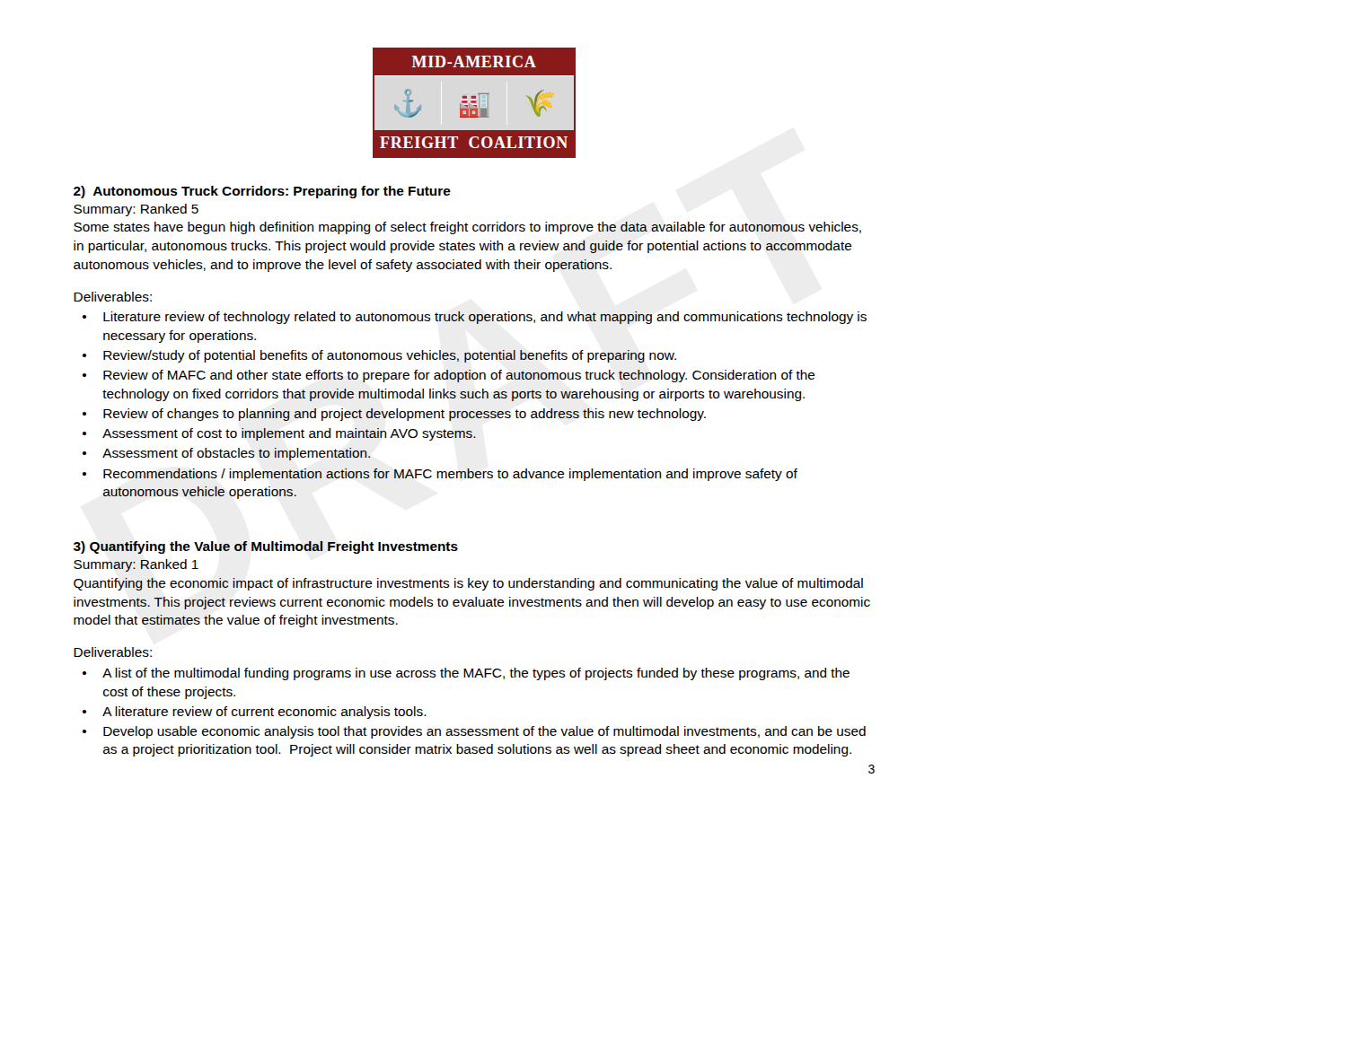DRAFT
MID-AMERICA
⚓ | 🏭 | 🌾
FREIGHT COALITION
2) Autonomous Truck Corridors: Preparing for the Future
Summary: Ranked 5
Some states have begun high definition mapping of select freight corridors to improve the data available for autonomous vehicles, in particular, autonomous trucks. This project would provide states with a review and guide for potential actions to accommodate autonomous vehicles, and to improve the level of safety associated with their operations.
Deliverables:
Literature review of technology related to autonomous truck operations, and what mapping and communications technology is necessary for operations.
Review/study of potential benefits of autonomous vehicles, potential benefits of preparing now.
Review of MAFC and other state efforts to prepare for adoption of autonomous truck technology. Consideration of the technology on fixed corridors that provide multimodal links such as ports to warehousing or airports to warehousing.
Review of changes to planning and project development processes to address this new technology.
Assessment of cost to implement and maintain AVO systems.
Assessment of obstacles to implementation.
Recommendations / implementation actions for MAFC members to advance implementation and improve safety of autonomous vehicle operations.
3) Quantifying the Value of Multimodal Freight Investments
Summary: Ranked 1
Quantifying the economic impact of infrastructure investments is key to understanding and communicating the value of multimodal investments. This project reviews current economic models to evaluate investments and then will develop an easy to use economic model that estimates the value of freight investments.
Deliverables:
A list of the multimodal funding programs in use across the MAFC, the types of projects funded by these programs, and the cost of these projects.
A literature review of current economic analysis tools.
Develop usable economic analysis tool that provides an assessment of the value of multimodal investments, and can be used as a project prioritization tool. Project will consider matrix based solutions as well as spread sheet and economic modeling.
3